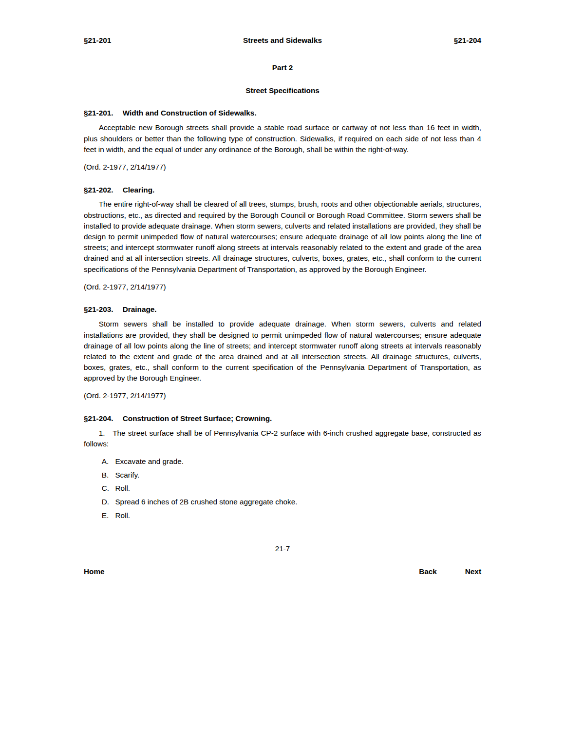§21-201 Streets and Sidewalks §21-204
Part 2 Street Specifications
§21-201. Width and Construction of Sidewalks.
Acceptable new Borough streets shall provide a stable road surface or cartway of not less than 16 feet in width, plus shoulders or better than the following type of construction. Sidewalks, if required on each side of not less than 4 feet in width, and the equal of under any ordinance of the Borough, shall be within the right-of-way.
(Ord. 2-1977, 2/14/1977)
§21-202. Clearing.
The entire right-of-way shall be cleared of all trees, stumps, brush, roots and other objectionable aerials, structures, obstructions, etc., as directed and required by the Borough Council or Borough Road Committee. Storm sewers shall be installed to provide adequate drainage. When storm sewers, culverts and related installations are provided, they shall be design to permit unimpeded flow of natural watercourses; ensure adequate drainage of all low points along the line of streets; and intercept stormwater runoff along streets at intervals reasonably related to the extent and grade of the area drained and at all intersection streets. All drainage structures, culverts, boxes, grates, etc., shall conform to the current specifications of the Pennsylvania Department of Transportation, as approved by the Borough Engineer.
(Ord. 2-1977, 2/14/1977)
§21-203. Drainage.
Storm sewers shall be installed to provide adequate drainage. When storm sewers, culverts and related installations are provided, they shall be designed to permit unimpeded flow of natural watercourses; ensure adequate drainage of all low points along the line of streets; and intercept stormwater runoff along streets at intervals reasonably related to the extent and grade of the area drained and at all intersection streets. All drainage structures, culverts, boxes, grates, etc., shall conform to the current specification of the Pennsylvania Department of Transportation, as approved by the Borough Engineer.
(Ord. 2-1977, 2/14/1977)
§21-204. Construction of Street Surface; Crowning.
1. The street surface shall be of Pennsylvania CP-2 surface with 6-inch crushed aggregate base, constructed as follows:
A. Excavate and grade.
B. Scarify.
C. Roll.
D. Spread 6 inches of 2B crushed stone aggregate choke.
E. Roll.
21-7
Home Back Next